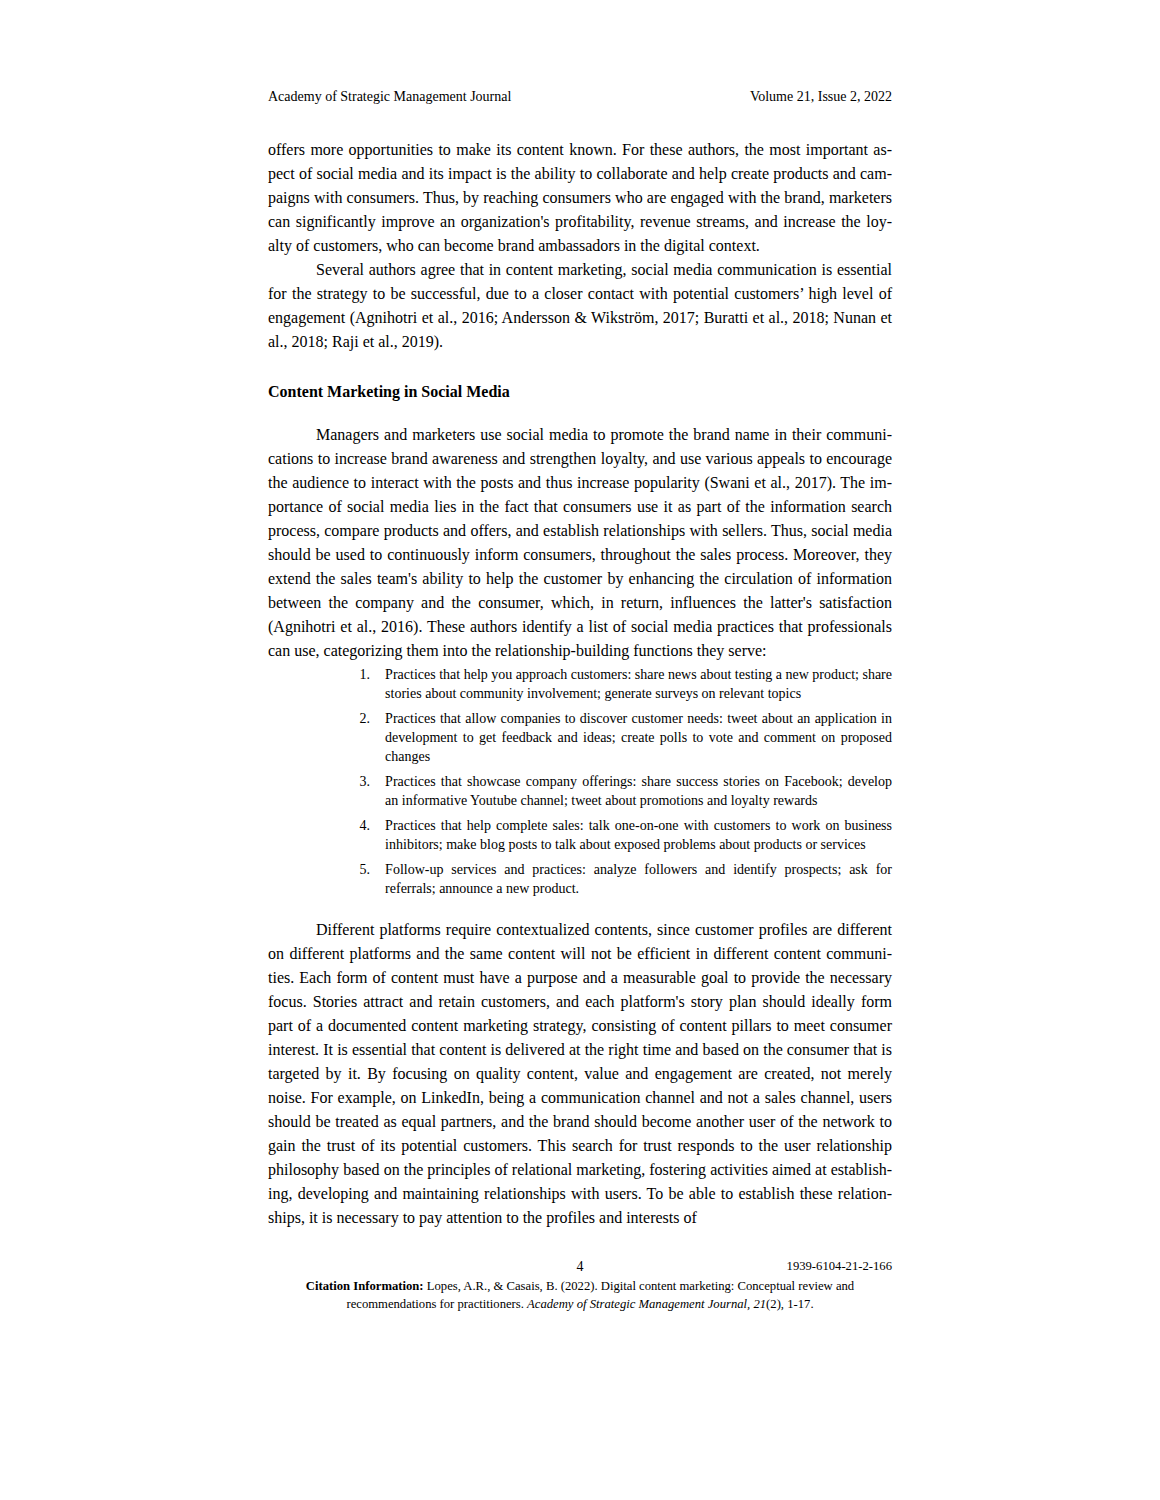Academy of Strategic Management Journal
Volume 21, Issue 2, 2022
offers more opportunities to make its content known. For these authors, the most important aspect of social media and its impact is the ability to collaborate and help create products and campaigns with consumers. Thus, by reaching consumers who are engaged with the brand, marketers can significantly improve an organization's profitability, revenue streams, and increase the loyalty of customers, who can become brand ambassadors in the digital context.
Several authors agree that in content marketing, social media communication is essential for the strategy to be successful, due to a closer contact with potential customers’ high level of engagement (Agnihotri et al., 2016; Andersson & Wikström, 2017; Buratti et al., 2018; Nunan et al., 2018; Raji et al., 2019).
Content Marketing in Social Media
Managers and marketers use social media to promote the brand name in their communications to increase brand awareness and strengthen loyalty, and use various appeals to encourage the audience to interact with the posts and thus increase popularity (Swani et al., 2017). The importance of social media lies in the fact that consumers use it as part of the information search process, compare products and offers, and establish relationships with sellers. Thus, social media should be used to continuously inform consumers, throughout the sales process. Moreover, they extend the sales team's ability to help the customer by enhancing the circulation of information between the company and the consumer, which, in return, influences the latter's satisfaction (Agnihotri et al., 2016). These authors identify a list of social media practices that professionals can use, categorizing them into the relationship-building functions they serve:
Practices that help you approach customers: share news about testing a new product; share stories about community involvement; generate surveys on relevant topics
Practices that allow companies to discover customer needs: tweet about an application in development to get feedback and ideas; create polls to vote and comment on proposed changes
Practices that showcase company offerings: share success stories on Facebook; develop an informative Youtube channel; tweet about promotions and loyalty rewards
Practices that help complete sales: talk one-on-one with customers to work on business inhibitors; make blog posts to talk about exposed problems about products or services
Follow-up services and practices: analyze followers and identify prospects; ask for referrals; announce a new product.
Different platforms require contextualized contents, since customer profiles are different on different platforms and the same content will not be efficient in different content communities. Each form of content must have a purpose and a measurable goal to provide the necessary focus. Stories attract and retain customers, and each platform's story plan should ideally form part of a documented content marketing strategy, consisting of content pillars to meet consumer interest. It is essential that content is delivered at the right time and based on the consumer that is targeted by it. By focusing on quality content, value and engagement are created, not merely noise. For example, on LinkedIn, being a communication channel and not a sales channel, users should be treated as equal partners, and the brand should become another user of the network to gain the trust of its potential customers. This search for trust responds to the user relationship philosophy based on the principles of relational marketing, fostering activities aimed at establishing, developing and maintaining relationships with users. To be able to establish these relationships, it is necessary to pay attention to the profiles and interests of
41939-6104-21-2-166
Citation Information: Lopes, A.R., & Casais, B. (2022). Digital content marketing: Conceptual review and recommendations for practitioners. Academy of Strategic Management Journal, 21(2), 1-17.